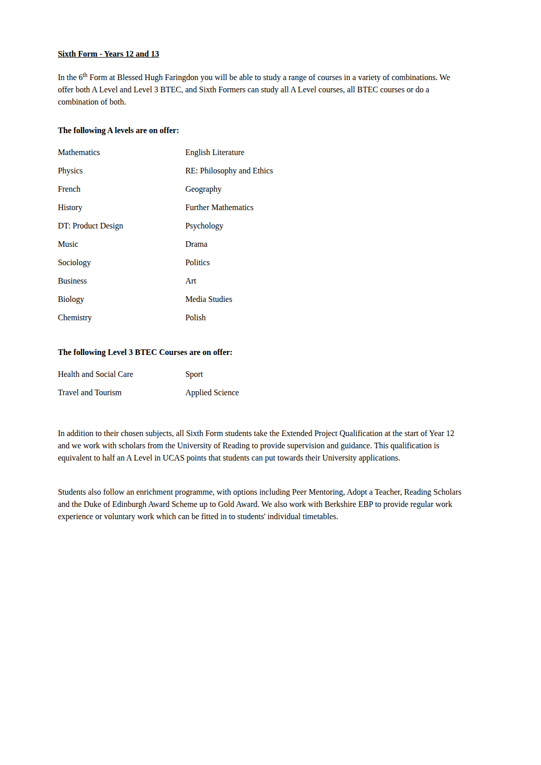Sixth Form - Years 12 and 13
In the 6th Form at Blessed Hugh Faringdon you will be able to study a range of courses in a variety of combinations. We offer both A Level and Level 3 BTEC, and Sixth Formers can study all A Level courses, all BTEC courses or do a combination of both.
The following A levels are on offer:
| Mathematics | English Literature |
| Physics | RE: Philosophy and Ethics |
| French | Geography |
| History | Further Mathematics |
| DT: Product Design | Psychology |
| Music | Drama |
| Sociology | Politics |
| Business | Art |
| Biology | Media Studies |
| Chemistry | Polish |
The following Level 3 BTEC Courses are on offer:
| Health and Social Care | Sport |
| Travel and Tourism | Applied Science |
In addition to their chosen subjects, all Sixth Form students take the Extended Project Qualification at the start of Year 12 and we work with scholars from the University of Reading to provide supervision and guidance. This qualification is equivalent to half an A Level in UCAS points that students can put towards their University applications.
Students also follow an enrichment programme, with options including Peer Mentoring, Adopt a Teacher, Reading Scholars and the Duke of Edinburgh Award Scheme up to Gold Award. We also work with Berkshire EBP to provide regular work experience or voluntary work which can be fitted in to students' individual timetables.